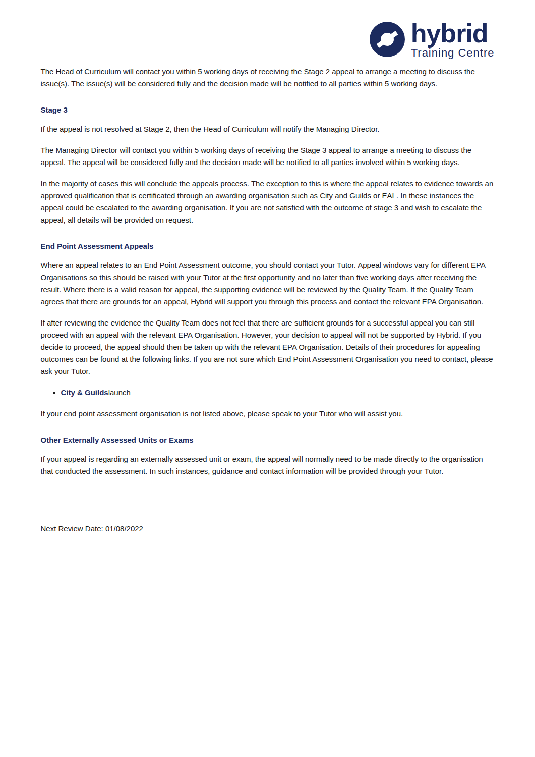hybrid
Training Centre
The Head of Curriculum will contact you within 5 working days of receiving the Stage 2 appeal to arrange a meeting to discuss the issue(s). The issue(s) will be considered fully and the decision made will be notified to all parties within 5 working days.
Stage 3
If the appeal is not resolved at Stage 2, then the Head of Curriculum will notify the Managing Director.
The Managing Director will contact you within 5 working days of receiving the Stage 3 appeal to arrange a meeting to discuss the appeal. The appeal will be considered fully and the decision made will be notified to all parties involved within 5 working days.
In the majority of cases this will conclude the appeals process. The exception to this is where the appeal relates to evidence towards an approved qualification that is certificated through an awarding organisation such as City and Guilds or EAL. In these instances the appeal could be escalated to the awarding organisation. If you are not satisfied with the outcome of stage 3 and wish to escalate the appeal, all details will be provided on request.
End Point Assessment Appeals
Where an appeal relates to an End Point Assessment outcome, you should contact your Tutor. Appeal windows vary for different EPA Organisations so this should be raised with your Tutor at the first opportunity and no later than five working days after receiving the result. Where there is a valid reason for appeal, the supporting evidence will be reviewed by the Quality Team. If the Quality Team agrees that there are grounds for an appeal, Hybrid will support you through this process and contact the relevant EPA Organisation.
If after reviewing the evidence the Quality Team does not feel that there are sufficient grounds for a successful appeal you can still proceed with an appeal with the relevant EPA Organisation. However, your decision to appeal will not be supported by Hybrid. If you decide to proceed, the appeal should then be taken up with the relevant EPA Organisation. Details of their procedures for appealing outcomes can be found at the following links. If you are not sure which End Point Assessment Organisation you need to contact, please ask your Tutor.
City & Guilds launch
If your end point assessment organisation is not listed above, please speak to your Tutor who will assist you.
Other Externally Assessed Units or Exams
If your appeal is regarding an externally assessed unit or exam, the appeal will normally need to be made directly to the organisation that conducted the assessment. In such instances, guidance and contact information will be provided through your Tutor.
Next Review Date: 01/08/2022